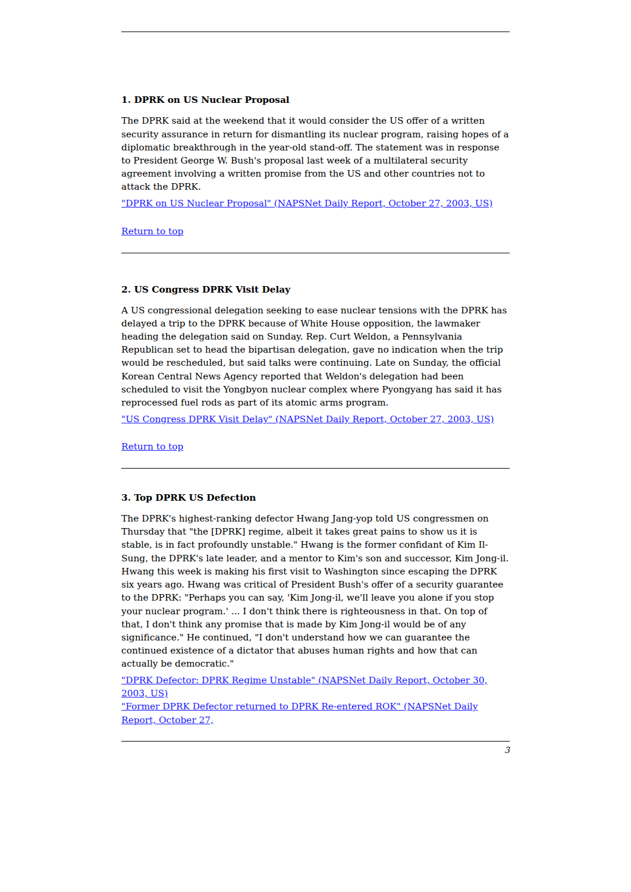1. DPRK on US Nuclear Proposal
The DPRK said at the weekend that it would consider the US offer of a written security assurance in return for dismantling its nuclear program, raising hopes of a diplomatic breakthrough in the year-old stand-off. The statement was in response to President George W. Bush's proposal last week of a multilateral security agreement involving a written promise from the US and other countries not to attack the DPRK.
"DPRK on US Nuclear Proposal" (NAPSNet Daily Report, October 27, 2003, US)
Return to top
2. US Congress DPRK Visit Delay
A US congressional delegation seeking to ease nuclear tensions with the DPRK has delayed a trip to the DPRK because of White House opposition, the lawmaker heading the delegation said on Sunday. Rep. Curt Weldon, a Pennsylvania Republican set to head the bipartisan delegation, gave no indication when the trip would be rescheduled, but said talks were continuing. Late on Sunday, the official Korean Central News Agency reported that Weldon's delegation had been scheduled to visit the Yongbyon nuclear complex where Pyongyang has said it has reprocessed fuel rods as part of its atomic arms program.
"US Congress DPRK Visit Delay" (NAPSNet Daily Report, October 27, 2003, US)
Return to top
3. Top DPRK US Defection
The DPRK's highest-ranking defector Hwang Jang-yop told US congressmen on Thursday that "the [DPRK] regime, albeit it takes great pains to show us it is stable, is in fact profoundly unstable." Hwang is the former confidant of Kim Il-Sung, the DPRK's late leader, and a mentor to Kim's son and successor, Kim Jong-il. Hwang this week is making his first visit to Washington since escaping the DPRK six years ago. Hwang was critical of President Bush's offer of a security guarantee to the DPRK: "Perhaps you can say, 'Kim Jong-il, we'll leave you alone if you stop your nuclear program.' ... I don't think there is righteousness in that. On top of that, I don't think any promise that is made by Kim Jong-il would be of any significance." He continued, "I don't understand how we can guarantee the continued existence of a dictator that abuses human rights and how that can actually be democratic."
"DPRK Defector: DPRK Regime Unstable" (NAPSNet Daily Report, October 30, 2003, US) "Former DPRK Defector returned to DPRK Re-entered ROK" (NAPSNet Daily Report, October 27,
3